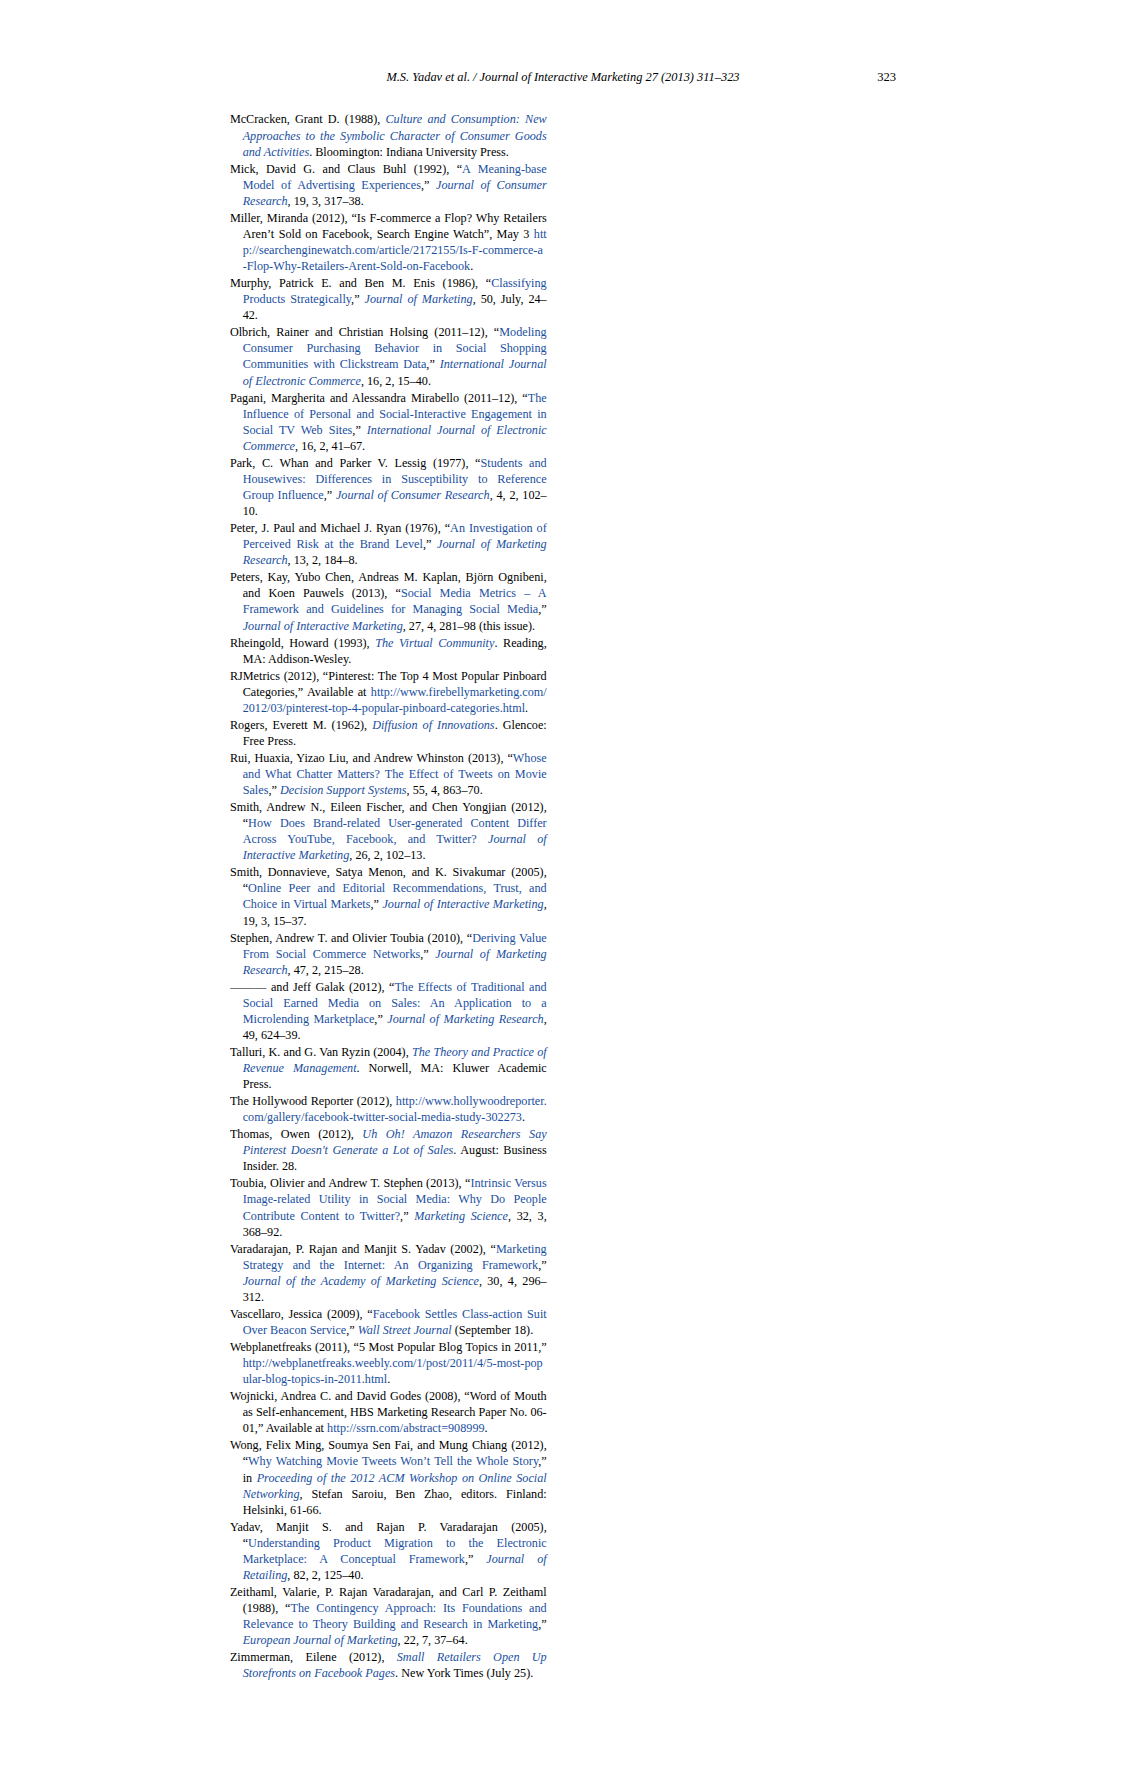M.S. Yadav et al. / Journal of Interactive Marketing 27 (2013) 311–323 323
McCracken, Grant D. (1988), Culture and Consumption: New Approaches to the Symbolic Character of Consumer Goods and Activities. Bloomington: Indiana University Press.
Mick, David G. and Claus Buhl (1992), “A Meaning-base Model of Advertising Experiences,” Journal of Consumer Research, 19, 3, 317–38.
Miller, Miranda (2012), “Is F-commerce a Flop? Why Retailers Aren’t Sold on Facebook, Search Engine Watch”, May 3 http://searchenginewatch.com/article/2172155/Is-F-commerce-a-Flop-Why-Retailers-Arent-Sold-on-Facebook.
Murphy, Patrick E. and Ben M. Enis (1986), “Classifying Products Strategically,” Journal of Marketing, 50, July, 24–42.
Olbrich, Rainer and Christian Holsing (2011–12), “Modeling Consumer Purchasing Behavior in Social Shopping Communities with Clickstream Data,” International Journal of Electronic Commerce, 16, 2, 15–40.
Pagani, Margherita and Alessandra Mirabello (2011–12), “The Influence of Personal and Social-Interactive Engagement in Social TV Web Sites,” International Journal of Electronic Commerce, 16, 2, 41–67.
Park, C. Whan and Parker V. Lessig (1977), “Students and Housewives: Differences in Susceptibility to Reference Group Influence,” Journal of Consumer Research, 4, 2, 102–10.
Peter, J. Paul and Michael J. Ryan (1976), “An Investigation of Perceived Risk at the Brand Level,” Journal of Marketing Research, 13, 2, 184–8.
Peters, Kay, Yubo Chen, Andreas M. Kaplan, Björn Ognibeni, and Koen Pauwels (2013), “Social Media Metrics – A Framework and Guidelines for Managing Social Media,” Journal of Interactive Marketing, 27, 4, 281–98 (this issue).
Rheingold, Howard (1993), The Virtual Community. Reading, MA: Addison-Wesley.
RJMetrics (2012), “Pinterest: The Top 4 Most Popular Pinboard Categories,” Available at http://www.firebellymarketing.com/2012/03/pinterest-top-4-popular-pinboard-categories.html.
Rogers, Everett M. (1962), Diffusion of Innovations. Glencoe: Free Press.
Rui, Huaxia, Yizao Liu, and Andrew Whinston (2013), “Whose and What Chatter Matters? The Effect of Tweets on Movie Sales,” Decision Support Systems, 55, 4, 863–70.
Smith, Andrew N., Eileen Fischer, and Chen Yongjian (2012), “How Does Brand-related User-generated Content Differ Across YouTube, Facebook, and Twitter? Journal of Interactive Marketing, 26, 2, 102–13.
Smith, Donnavieve, Satya Menon, and K. Sivakumar (2005), “Online Peer and Editorial Recommendations, Trust, and Choice in Virtual Markets,” Journal of Interactive Marketing, 19, 3, 15–37.
Stephen, Andrew T. and Olivier Toubia (2010), “Deriving Value From Social Commerce Networks,” Journal of Marketing Research, 47, 2, 215–28.
——— and Jeff Galak (2012), “The Effects of Traditional and Social Earned Media on Sales: An Application to a Microlending Marketplace,” Journal of Marketing Research, 49, 624–39.
Talluri, K. and G. Van Ryzin (2004), The Theory and Practice of Revenue Management. Norwell, MA: Kluwer Academic Press.
The Hollywood Reporter (2012), http://www.hollywoodreporter.com/gallery/facebook-twitter-social-media-study-302273.
Thomas, Owen (2012), Uh Oh! Amazon Researchers Say Pinterest Doesn't Generate a Lot of Sales. August: Business Insider. 28.
Toubia, Olivier and Andrew T. Stephen (2013), “Intrinsic Versus Image-related Utility in Social Media: Why Do People Contribute Content to Twitter?,” Marketing Science, 32, 3, 368–92.
Varadarajan, P. Rajan and Manjit S. Yadav (2002), “Marketing Strategy and the Internet: An Organizing Framework,” Journal of the Academy of Marketing Science, 30, 4, 296–312.
Vascellaro, Jessica (2009), “Facebook Settles Class-action Suit Over Beacon Service,” Wall Street Journal (September 18).
Webplanetfreaks (2011), “5 Most Popular Blog Topics in 2011,” http://webplanetfreaks.weebly.com/1/post/2011/4/5-most-popular-blog-topics-in-2011.html.
Wojnicki, Andrea C. and David Godes (2008), “Word of Mouth as Self-enhancement, HBS Marketing Research Paper No. 06-01,” Available at http://ssrn.com/abstract=908999.
Wong, Felix Ming, Soumya Sen Fai, and Mung Chiang (2012), “Why Watching Movie Tweets Won’t Tell the Whole Story,” in Proceeding of the 2012 ACM Workshop on Online Social Networking, Stefan Saroiu, Ben Zhao, editors. Finland: Helsinki, 61-66.
Yadav, Manjit S. and Rajan P. Varadarajan (2005), “Understanding Product Migration to the Electronic Marketplace: A Conceptual Framework,” Journal of Retailing, 82, 2, 125–40.
Zeithaml, Valarie, P. Rajan Varadarajan, and Carl P. Zeithaml (1988), “The Contingency Approach: Its Foundations and Relevance to Theory Building and Research in Marketing,” European Journal of Marketing, 22, 7, 37–64.
Zimmerman, Eilene (2012), Small Retailers Open Up Storefronts on Facebook Pages. New York Times (July 25).